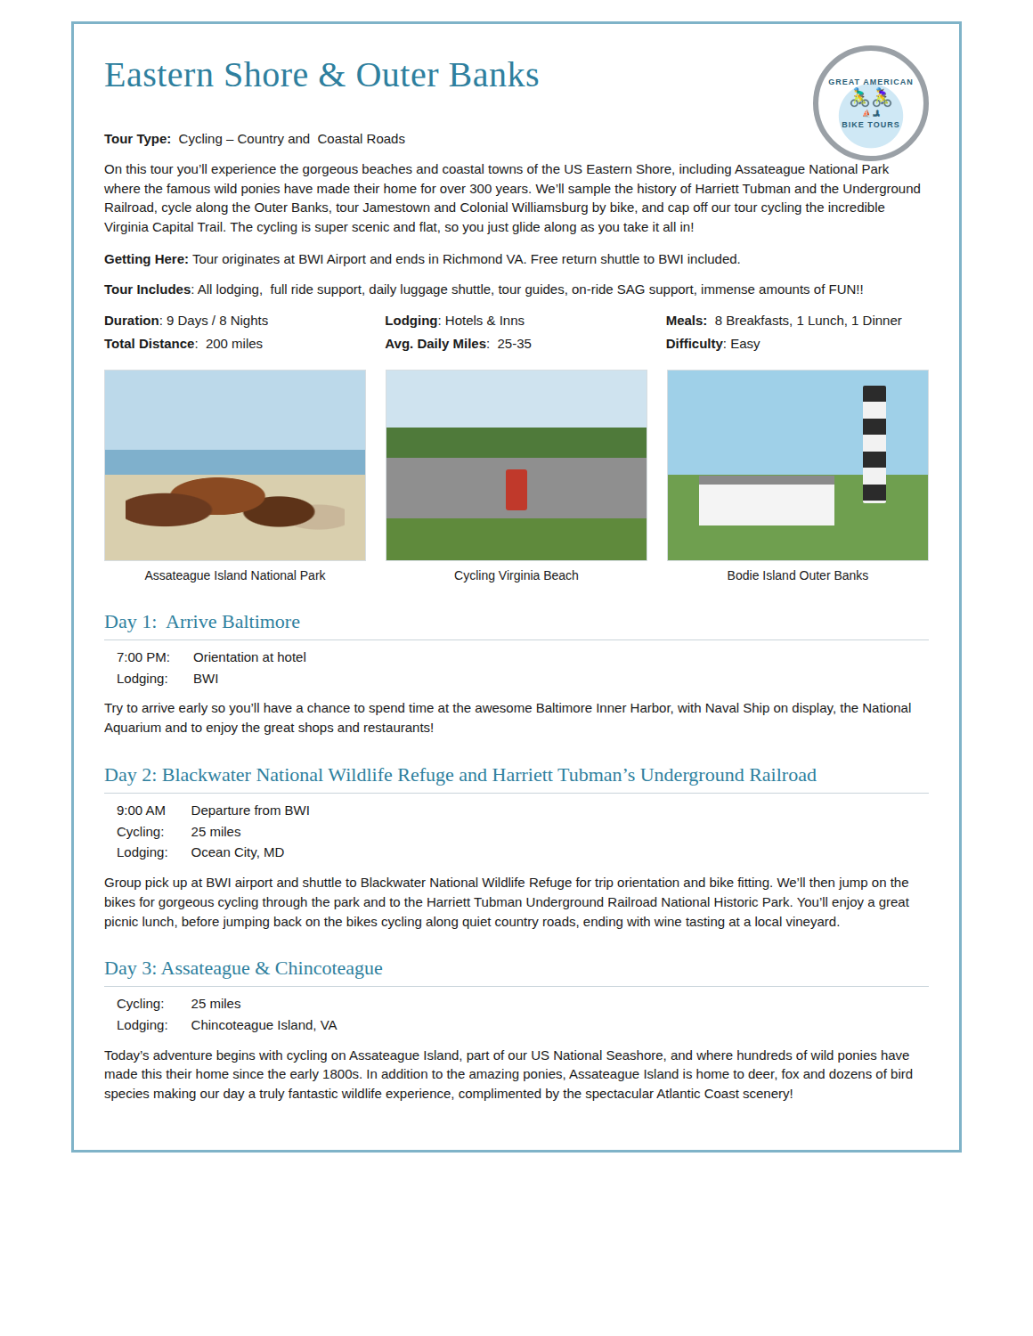GREAT AMERICAN
🚴‍♂️🚴‍♀️
⛵ 🏞
BIKE TOURS
Eastern Shore & Outer Banks
Tour Type: Cycling – Country and Coastal Roads
On this tour you’ll experience the gorgeous beaches and coastal towns of the US Eastern Shore, including Assateague National Park where the famous wild ponies have made their home for over 300 years. We’ll sample the history of Harriett Tubman and the Underground Railroad, cycle along the Outer Banks, tour Jamestown and Colonial Williamsburg by bike, and cap off our tour cycling the incredible Virginia Capital Trail. The cycling is super scenic and flat, so you just glide along as you take it all in!
Getting Here: Tour originates at BWI Airport and ends in Richmond VA. Free return shuttle to BWI included.
Tour Includes: All lodging, full ride support, daily luggage shuttle, tour guides, on-ride SAG support, immense amounts of FUN!!
Duration: 9 Days / 8 Nights
Lodging: Hotels & Inns
Meals: 8 Breakfasts, 1 Lunch, 1 Dinner
Total Distance: 200 miles
Avg. Daily Miles: 25-35
Difficulty: Easy
Assateague Island National Park
Cycling Virginia Beach
Bodie Island Outer Banks
Day 1: Arrive Baltimore
7:00 PM:
Orientation at hotel
Lodging:
BWI
Try to arrive early so you’ll have a chance to spend time at the awesome Baltimore Inner Harbor, with Naval Ship on display, the National Aquarium and to enjoy the great shops and restaurants!
Day 2: Blackwater National Wildlife Refuge and Harriett Tubman’s Underground Railroad
9:00 AM
Departure from BWI
Cycling:
25 miles
Lodging:
Ocean City, MD
Group pick up at BWI airport and shuttle to Blackwater National Wildlife Refuge for trip orientation and bike fitting. We’ll then jump on the bikes for gorgeous cycling through the park and to the Harriett Tubman Underground Railroad National Historic Park. You’ll enjoy a great picnic lunch, before jumping back on the bikes cycling along quiet country roads, ending with wine tasting at a local vineyard.
Day 3: Assateague & Chincoteague
Cycling:
25 miles
Lodging:
Chincoteague Island, VA
Today’s adventure begins with cycling on Assateague Island, part of our US National Seashore, and where hundreds of wild ponies have made this their home since the early 1800s. In addition to the amazing ponies, Assateague Island is home to deer, fox and dozens of bird species making our day a truly fantastic wildlife experience, complimented by the spectacular Atlantic Coast scenery!